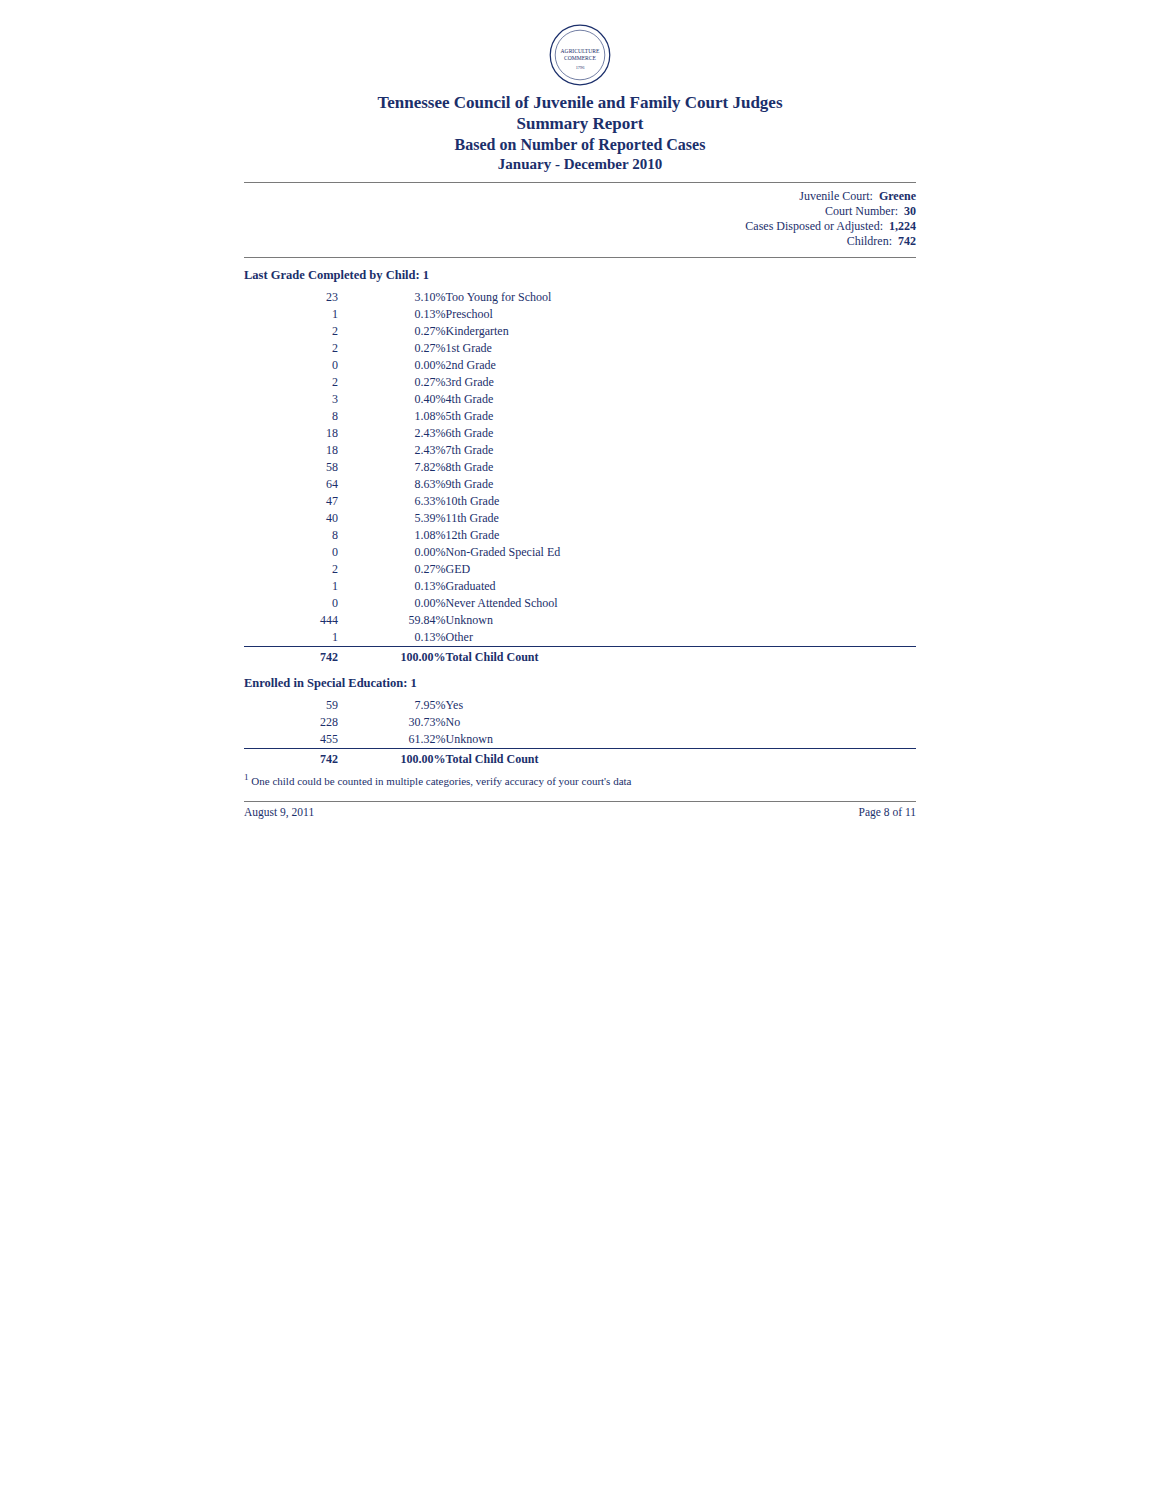Tennessee Council of Juvenile and Family Court Judges
Summary Report
Based on Number of Reported Cases
January - December 2010
Juvenile Court: Greene
Court Number: 30
Cases Disposed or Adjusted: 1,224
Children: 742
Last Grade Completed by Child: 1
| 23 | 3.10% | Too Young for School |
| 1 | 0.13% | Preschool |
| 2 | 0.27% | Kindergarten |
| 2 | 0.27% | 1st Grade |
| 0 | 0.00% | 2nd Grade |
| 2 | 0.27% | 3rd Grade |
| 3 | 0.40% | 4th Grade |
| 8 | 1.08% | 5th Grade |
| 18 | 2.43% | 6th Grade |
| 18 | 2.43% | 7th Grade |
| 58 | 7.82% | 8th Grade |
| 64 | 8.63% | 9th Grade |
| 47 | 6.33% | 10th Grade |
| 40 | 5.39% | 11th Grade |
| 8 | 1.08% | 12th Grade |
| 0 | 0.00% | Non-Graded Special Ed |
| 2 | 0.27% | GED |
| 1 | 0.13% | Graduated |
| 0 | 0.00% | Never Attended School |
| 444 | 59.84% | Unknown |
| 1 | 0.13% | Other |
| 742 | 100.00% | Total Child Count |
Enrolled in Special Education: 1
| 59 | 7.95% | Yes |
| 228 | 30.73% | No |
| 455 | 61.32% | Unknown |
| 742 | 100.00% | Total Child Count |
1 One child could be counted in multiple categories, verify accuracy of your court's data
August 9, 2011 Page 8 of 11